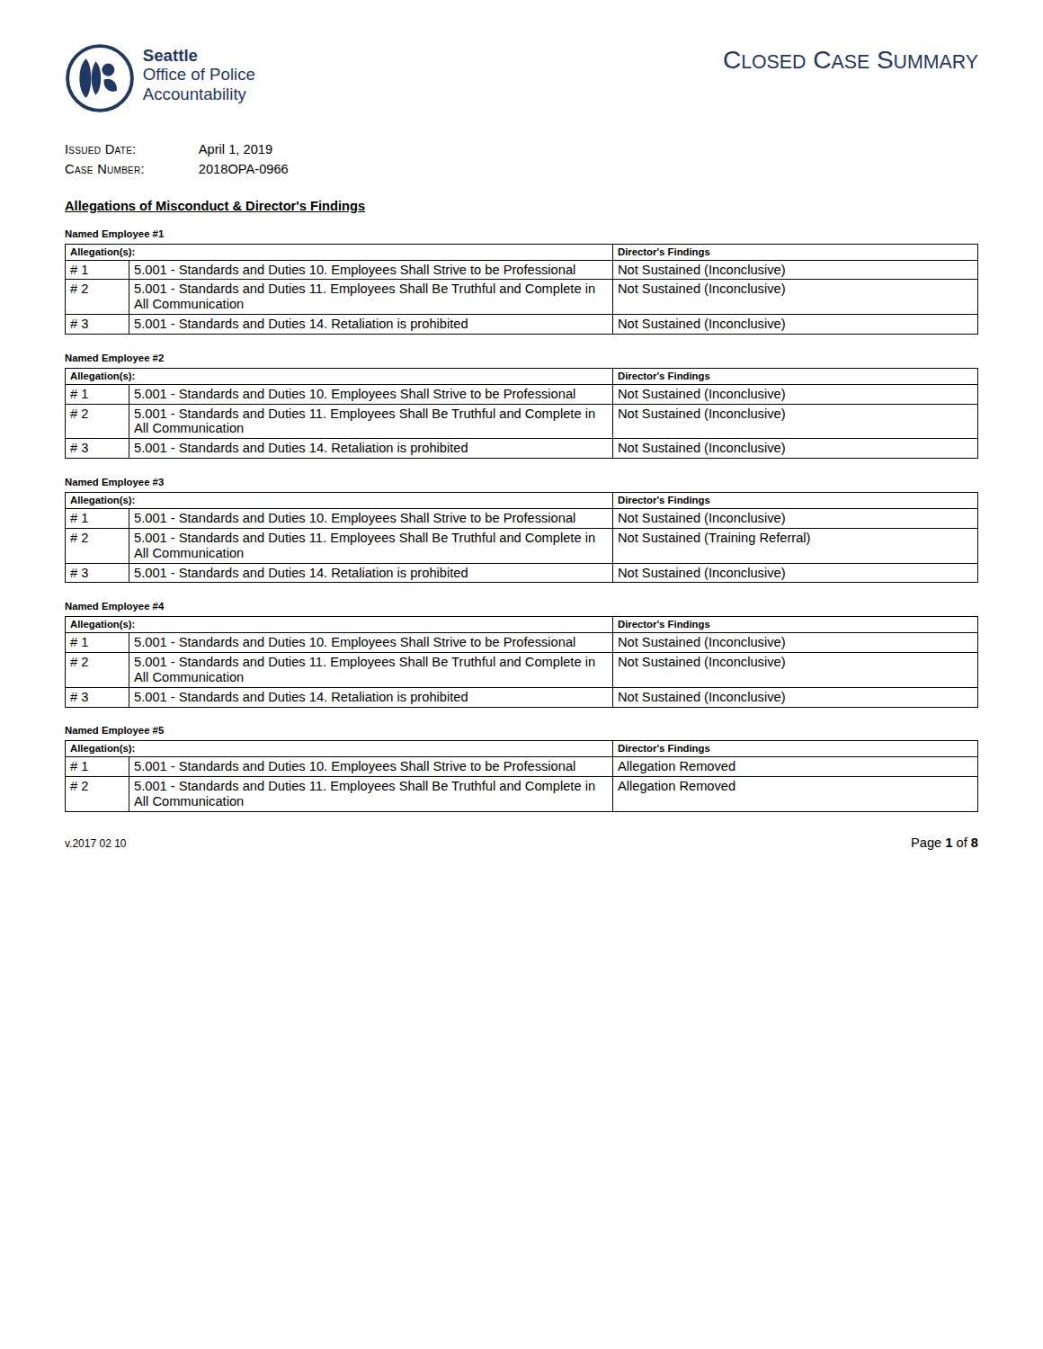Seattle Office of Police Accountability
CLOSED CASE SUMMARY
Issued Date: April 1, 2019
Case Number: 2018OPA-0966
Allegations of Misconduct & Director's Findings
Named Employee #1
| Allegation(s): | Director's Findings |
| --- | --- |
| # 1 | 5.001 - Standards and Duties 10. Employees Shall Strive to be Professional | Not Sustained (Inconclusive) |
| # 2 | 5.001 - Standards and Duties 11. Employees Shall Be Truthful and Complete in All Communication | Not Sustained (Inconclusive) |
| # 3 | 5.001 - Standards and Duties 14. Retaliation is prohibited | Not Sustained (Inconclusive) |
Named Employee #2
| Allegation(s): | Director's Findings |
| --- | --- |
| # 1 | 5.001 - Standards and Duties 10. Employees Shall Strive to be Professional | Not Sustained (Inconclusive) |
| # 2 | 5.001 - Standards and Duties 11. Employees Shall Be Truthful and Complete in All Communication | Not Sustained (Inconclusive) |
| # 3 | 5.001 - Standards and Duties 14. Retaliation is prohibited | Not Sustained (Inconclusive) |
Named Employee #3
| Allegation(s): | Director's Findings |
| --- | --- |
| # 1 | 5.001 - Standards and Duties 10. Employees Shall Strive to be Professional | Not Sustained (Inconclusive) |
| # 2 | 5.001 - Standards and Duties 11. Employees Shall Be Truthful and Complete in All Communication | Not Sustained (Training Referral) |
| # 3 | 5.001 - Standards and Duties 14. Retaliation is prohibited | Not Sustained (Inconclusive) |
Named Employee #4
| Allegation(s): | Director's Findings |
| --- | --- |
| # 1 | 5.001 - Standards and Duties 10. Employees Shall Strive to be Professional | Not Sustained (Inconclusive) |
| # 2 | 5.001 - Standards and Duties 11. Employees Shall Be Truthful and Complete in All Communication | Not Sustained (Inconclusive) |
| # 3 | 5.001 - Standards and Duties 14. Retaliation is prohibited | Not Sustained (Inconclusive) |
Named Employee #5
| Allegation(s): | Director's Findings |
| --- | --- |
| # 1 | 5.001 - Standards and Duties 10. Employees Shall Strive to be Professional | Allegation Removed |
| # 2 | 5.001 - Standards and Duties 11. Employees Shall Be Truthful and Complete in All Communication | Allegation Removed |
v.2017 02 10
Page 1 of 8